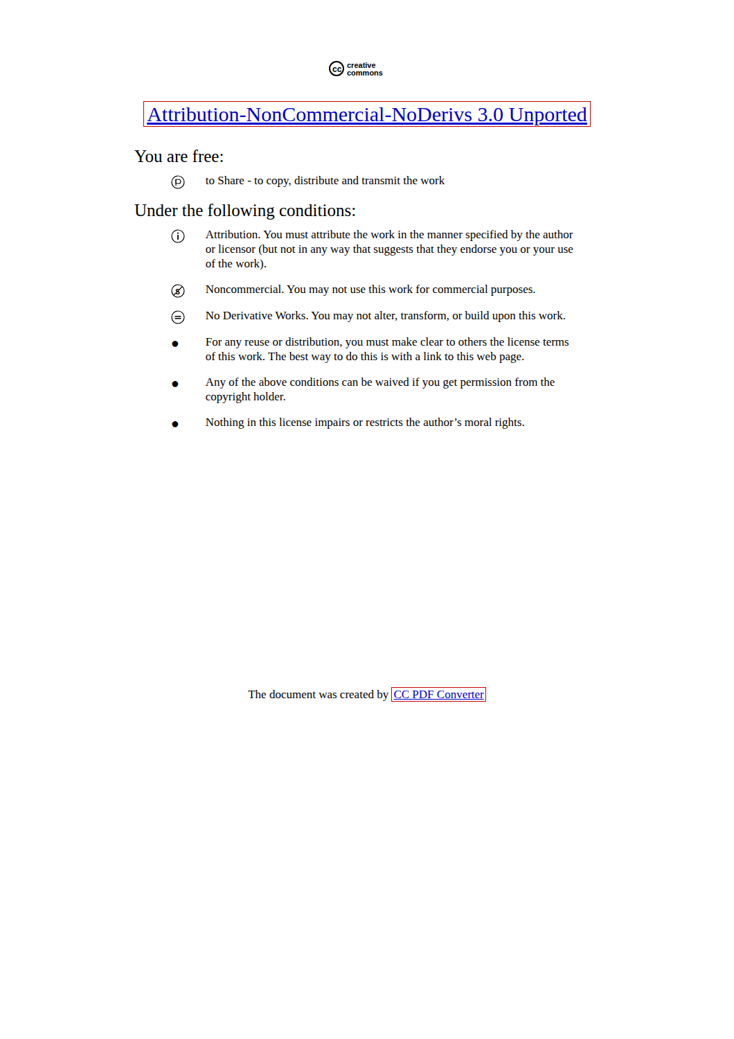cc creative commons
Attribution-NonCommercial-NoDerivs 3.0 Unported
You are free:
to Share - to copy, distribute and transmit the work
Under the following conditions:
Attribution. You must attribute the work in the manner specified by the author or licensor (but not in any way that suggests that they endorse you or your use of the work).
S Noncommercial. You may not use this work for commercial purposes.
No Derivative Works. You may not alter, transform, or build upon this work.
● For any reuse or distribution, you must make clear to others the license terms of this work. The best way to do this is with a link to this web page.
● Any of the above conditions can be waived if you get permission from the copyright holder.
● Nothing in this license impairs or restricts the author’s moral rights.
The document was created by CC PDF Converter